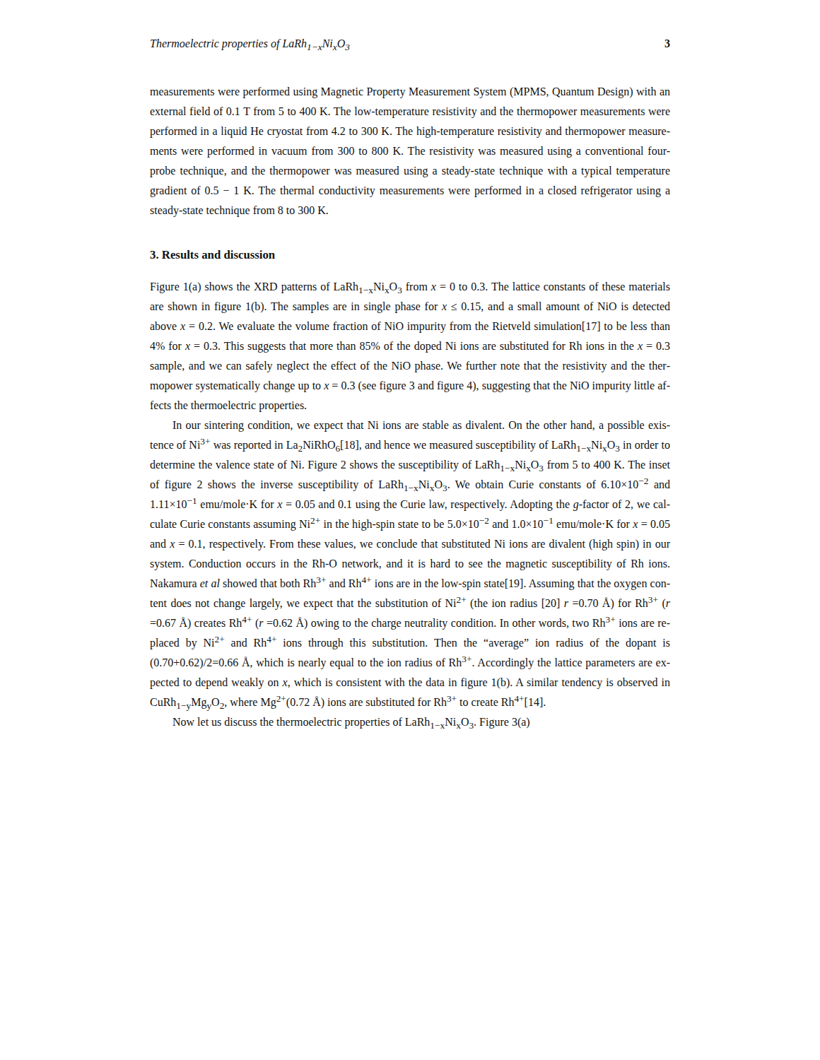Thermoelectric properties of LaRh1−xNixO3 3
measurements were performed using Magnetic Property Measurement System (MPMS, Quantum Design) with an external field of 0.1 T from 5 to 400 K. The low-temperature resistivity and the thermopower measurements were performed in a liquid He cryostat from 4.2 to 300 K. The high-temperature resistivity and thermopower measurements were performed in vacuum from 300 to 800 K. The resistivity was measured using a conventional four-probe technique, and the thermopower was measured using a steady-state technique with a typical temperature gradient of 0.5 − 1 K. The thermal conductivity measurements were performed in a closed refrigerator using a steady-state technique from 8 to 300 K.
3. Results and discussion
Figure 1(a) shows the XRD patterns of LaRh1−xNixO3 from x = 0 to 0.3. The lattice constants of these materials are shown in figure 1(b). The samples are in single phase for x ≤ 0.15, and a small amount of NiO is detected above x = 0.2. We evaluate the volume fraction of NiO impurity from the Rietveld simulation[17] to be less than 4% for x = 0.3. This suggests that more than 85% of the doped Ni ions are substituted for Rh ions in the x = 0.3 sample, and we can safely neglect the effect of the NiO phase. We further note that the resistivity and the thermopower systematically change up to x = 0.3 (see figure 3 and figure 4), suggesting that the NiO impurity little affects the thermoelectric properties.
In our sintering condition, we expect that Ni ions are stable as divalent. On the other hand, a possible existence of Ni3+ was reported in La2NiRhO6[18], and hence we measured susceptibility of LaRh1−xNixO3 in order to determine the valence state of Ni. Figure 2 shows the susceptibility of LaRh1−xNixO3 from 5 to 400 K. The inset of figure 2 shows the inverse susceptibility of LaRh1−xNixO3. We obtain Curie constants of 6.10×10−2 and 1.11×10−1 emu/mole·K for x = 0.05 and 0.1 using the Curie law, respectively. Adopting the g-factor of 2, we calculate Curie constants assuming Ni2+ in the high-spin state to be 5.0×10−2 and 1.0×10−1 emu/mole·K for x = 0.05 and x = 0.1, respectively. From these values, we conclude that substituted Ni ions are divalent (high spin) in our system. Conduction occurs in the Rh-O network, and it is hard to see the magnetic susceptibility of Rh ions. Nakamura et al showed that both Rh3+ and Rh4+ ions are in the low-spin state[19]. Assuming that the oxygen content does not change largely, we expect that the substitution of Ni2+ (the ion radius [20] r =0.70 Å) for Rh3+ (r =0.67 Å) creates Rh4+ (r =0.62 Å) owing to the charge neutrality condition. In other words, two Rh3+ ions are replaced by Ni2+ and Rh4+ ions through this substitution. Then the “average” ion radius of the dopant is (0.70+0.62)/2=0.66 Å, which is nearly equal to the ion radius of Rh3+. Accordingly the lattice parameters are expected to depend weakly on x, which is consistent with the data in figure 1(b). A similar tendency is observed in CuRh1−yMgyO2, where Mg2+(0.72 Å) ions are substituted for Rh3+ to create Rh4+[14].
Now let us discuss the thermoelectric properties of LaRh1−xNixO3. Figure 3(a)